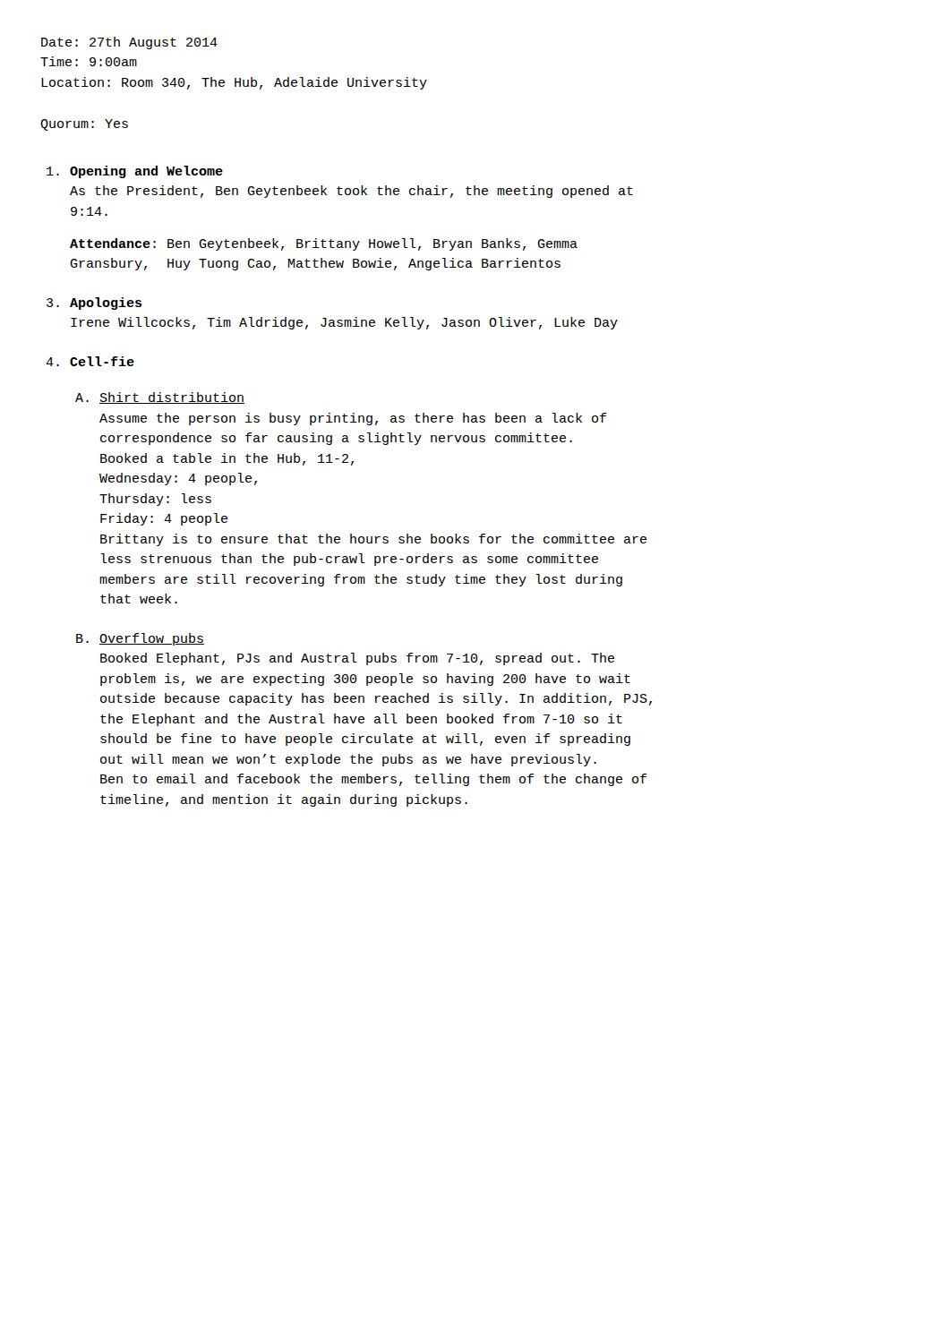Date: 27th August 2014
Time: 9:00am
Location: Room 340, The Hub, Adelaide University
Quorum: Yes
Opening and Welcome
As the President, Ben Geytenbeek took the chair, the meeting opened at 9:14.
Attendance: Ben Geytenbeek, Brittany Howell, Bryan Banks, Gemma Gransbury, Huy Tuong Cao, Matthew Bowie, Angelica Barrientos
Apologies
Irene Willcocks, Tim Aldridge, Jasmine Kelly, Jason Oliver, Luke Day
Cell-fie
Shirt distribution
Assume the person is busy printing, as there has been a lack of correspondence so far causing a slightly nervous committee.
Booked a table in the Hub, 11-2,
Wednesday: 4 people,
Thursday: less
Friday: 4 people
Brittany is to ensure that the hours she books for the committee are less strenuous than the pub-crawl pre-orders as some committee members are still recovering from the study time they lost during that week.
Overflow pubs
Booked Elephant, PJs and Austral pubs from 7-10, spread out. The problem is, we are expecting 300 people so having 200 have to wait outside because capacity has been reached is silly. In addition, PJS, the Elephant and the Austral have all been booked from 7-10 so it should be fine to have people circulate at will, even if spreading out will mean we won’t explode the pubs as we have previously.
Ben to email and facebook the members, telling them of the change of timeline, and mention it again during pickups.